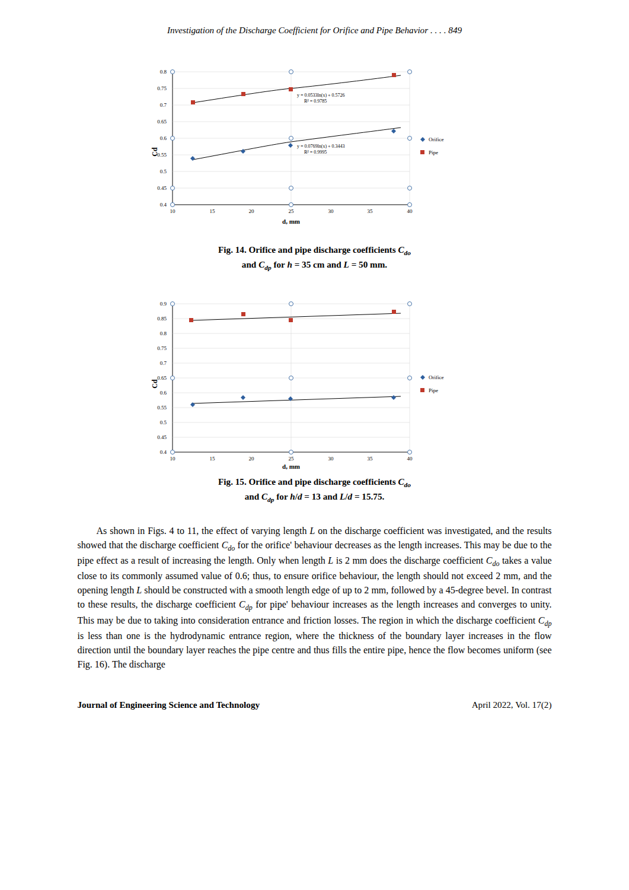Investigation of the Discharge Coefficient for Orifice and Pipe Behavior . . . . 849
Cd 0.8 0.75 0.7 0.65 0.6 0.55 0.5 0.45 0.4 10 15 20 25 30 35 40 d, mm y = 0.0533ln(x) + 0.5726 R² = 0.9785 y = 0.0769ln(x) + 0.3443 R² = 0.9995 Orifice Pipe
Fig. 14. Orifice and pipe discharge coefficients Cdo
and Cdp for h = 35 cm and L = 50 mm.
Cd 0.9 0.85 0.8 0.75 0.7 0.65 0.6 0.55 0.5 0.45 0.4 10 15 20 25 30 35 40 d, mm Orifice Pipe
Fig. 15. Orifice and pipe discharge coefficients Cdo
and Cdp for h/d = 13 and L/d = 15.75.
As shown in Figs. 4 to 11, the effect of varying length L on the discharge coefficient was investigated, and the results showed that the discharge coefficient Cdo for the orifice' behaviour decreases as the length increases. This may be due to the pipe effect as a result of increasing the length. Only when length L is 2 mm does the discharge coefficient Cdo takes a value close to its commonly assumed value of 0.6; thus, to ensure orifice behaviour, the length should not exceed 2 mm, and the opening length L should be constructed with a smooth length edge of up to 2 mm, followed by a 45-degree bevel. In contrast to these results, the discharge coefficient Cdp for pipe' behaviour increases as the length increases and converges to unity. This may be due to taking into consideration entrance and friction losses. The region in which the discharge coefficient Cdp is less than one is the hydrodynamic entrance region, where the thickness of the boundary layer increases in the flow direction until the boundary layer reaches the pipe centre and thus fills the entire pipe, hence the flow becomes uniform (see Fig. 16). The discharge
Journal of Engineering Science and Technology April 2022, Vol. 17(2)